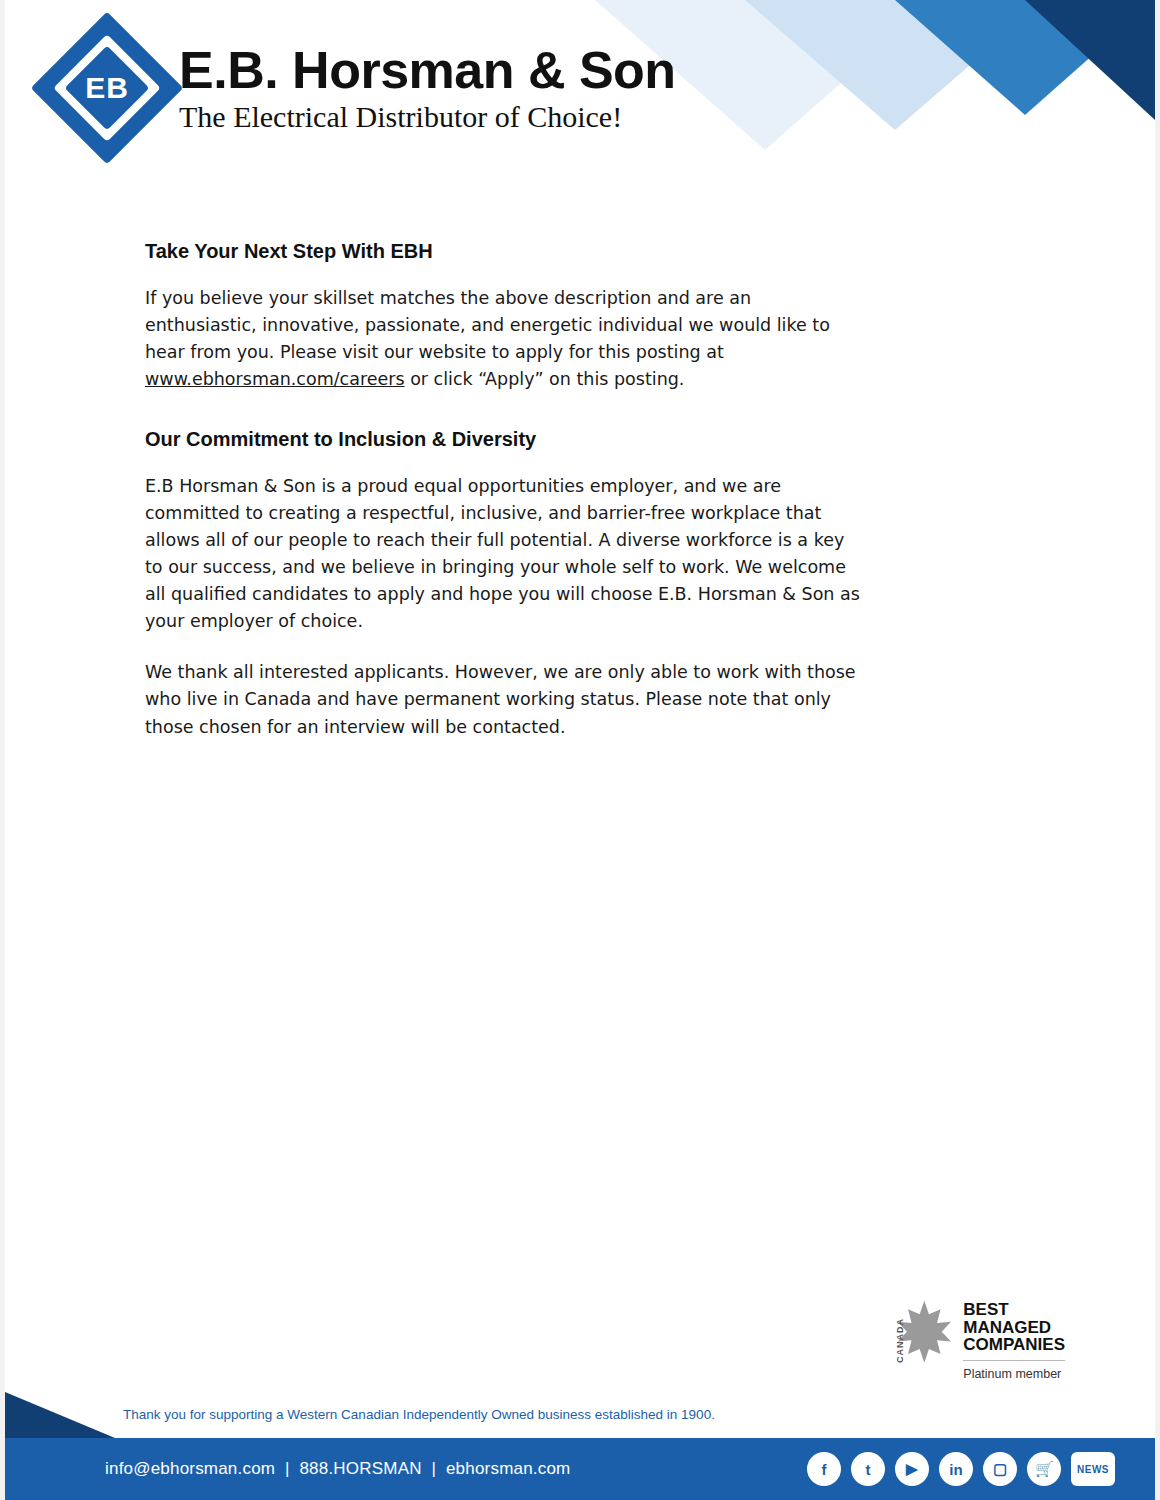EB
E.B. Horsman & Son
The Electrical Distributor of Choice!
Take Your Next Step With EBH
If you believe your skillset matches the above description and are an enthusiastic, innovative, passionate, and energetic individual we would like to hear from you. Please visit our website to apply for this posting at www.ebhorsman.com/careers or click “Apply” on this posting.
Our Commitment to Inclusion & Diversity
E.B Horsman & Son is a proud equal opportunities employer, and we are committed to creating a respectful, inclusive, and barrier-free workplace that allows all of our people to reach their full potential. A diverse workforce is a key to our success, and we believe in bringing your whole self to work. We welcome all qualified candidates to apply and hope you will choose E.B. Horsman & Son as your employer of choice.
We thank all interested applicants. However, we are only able to work with those who live in Canada and have permanent working status. Please note that only those chosen for an interview will be contacted.
CANADA
BEST MANAGED COMPANIES
Platinum member
Thank you for supporting a Western Canadian Independently Owned business established in 1900.
info@ebhorsman.com | 888.HORSMAN | ebhorsman.com
f t ▶ in ▢ 🛒 NEWS